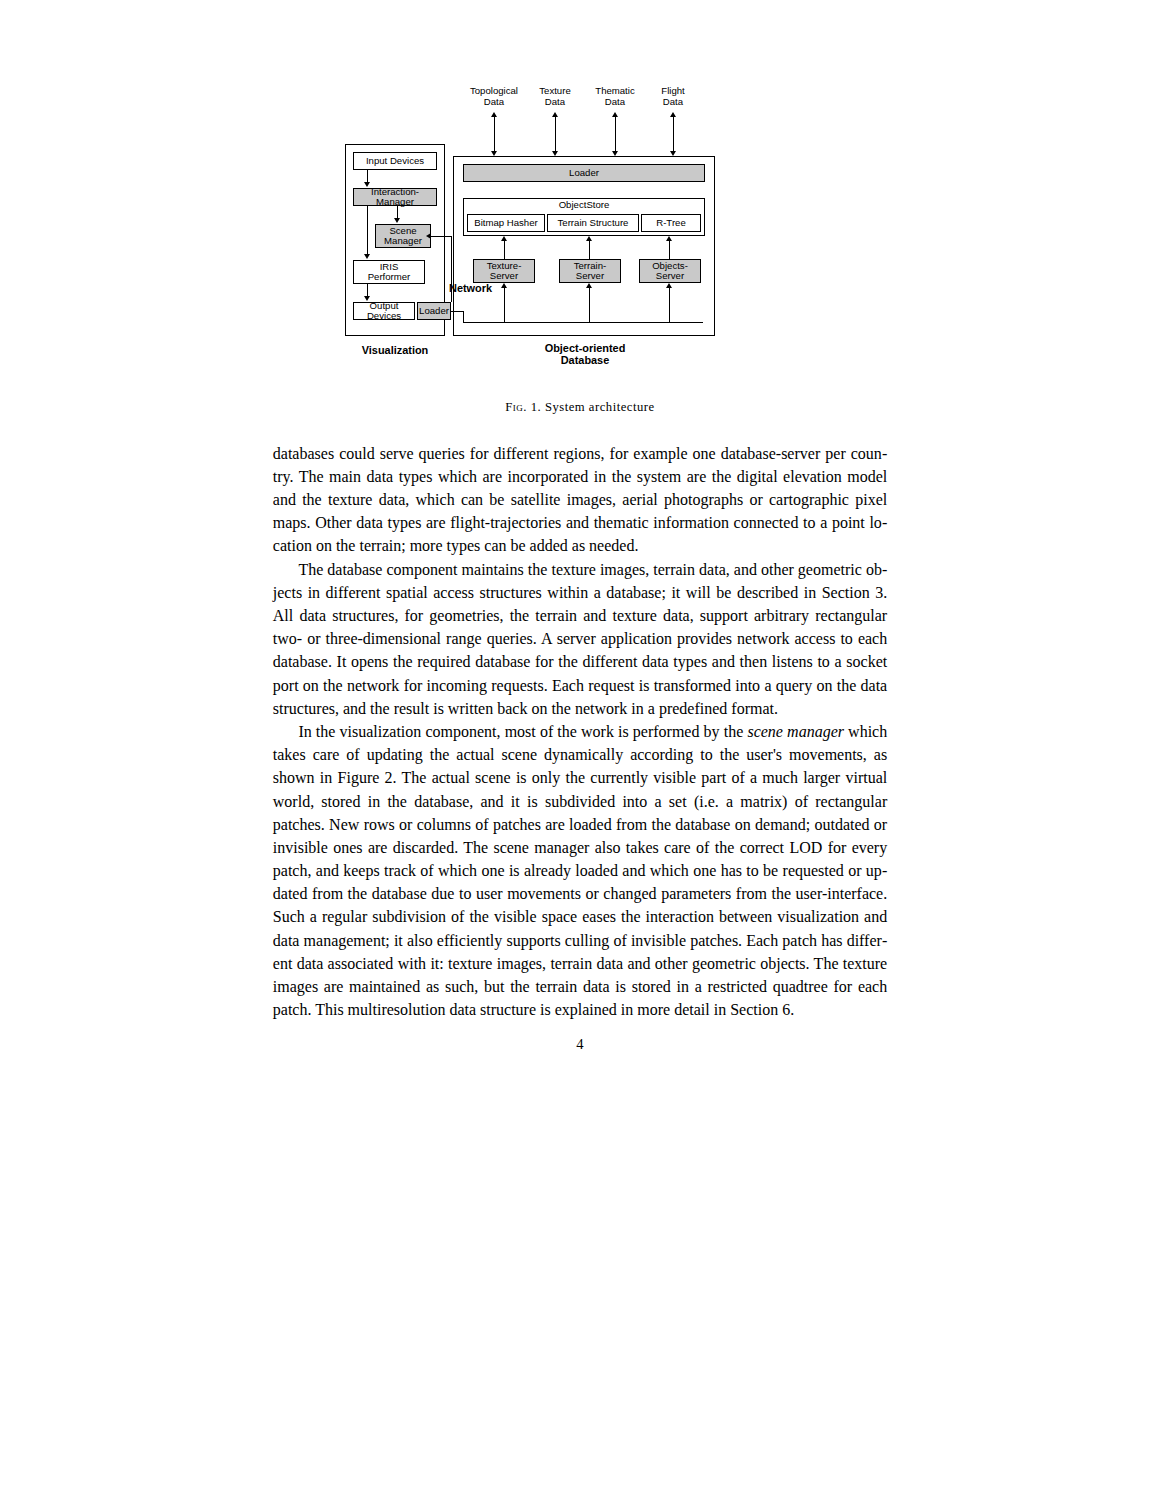Topological
Data
Texture
Data
Thematic
Data
Flight
Data
Loader
ObjectStore
Bitmap Hasher
Terrain Structure
R-Tree
Texture-
Server
Terrain-
Server
Objects-
Server
Input Devices
Interaction-Manager
Scene
Manager
IRIS
Performer
Output Devices
Loader
Network
Visualization
Object-oriented
Database
Fig. 1. System architecture
databases could serve queries for different regions, for example one database-server per country. The main data types which are incorporated in the system are the digital elevation model and the texture data, which can be satellite images, aerial photographs or cartographic pixel maps. Other data types are flight-trajectories and thematic information connected to a point location on the terrain; more types can be added as needed.
The database component maintains the texture images, terrain data, and other geometric objects in different spatial access structures within a database; it will be described in Section 3. All data structures, for geometries, the terrain and texture data, support arbitrary rectangular two- or three-dimensional range queries. A server application provides network access to each database. It opens the required database for the different data types and then listens to a socket port on the network for incoming requests. Each request is transformed into a query on the data structures, and the result is written back on the network in a predefined format.
In the visualization component, most of the work is performed by the scene manager which takes care of updating the actual scene dynamically according to the user's movements, as shown in Figure 2. The actual scene is only the currently visible part of a much larger virtual world, stored in the database, and it is subdivided into a set (i.e. a matrix) of rectangular patches. New rows or columns of patches are loaded from the database on demand; outdated or invisible ones are discarded. The scene manager also takes care of the correct LOD for every patch, and keeps track of which one is already loaded and which one has to be requested or updated from the database due to user movements or changed parameters from the user-interface. Such a regular subdivision of the visible space eases the interaction between visualization and data management; it also efficiently supports culling of invisible patches. Each patch has different data associated with it: texture images, terrain data and other geometric objects. The texture images are maintained as such, but the terrain data is stored in a restricted quadtree for each patch. This multiresolution data structure is explained in more detail in Section 6.
4